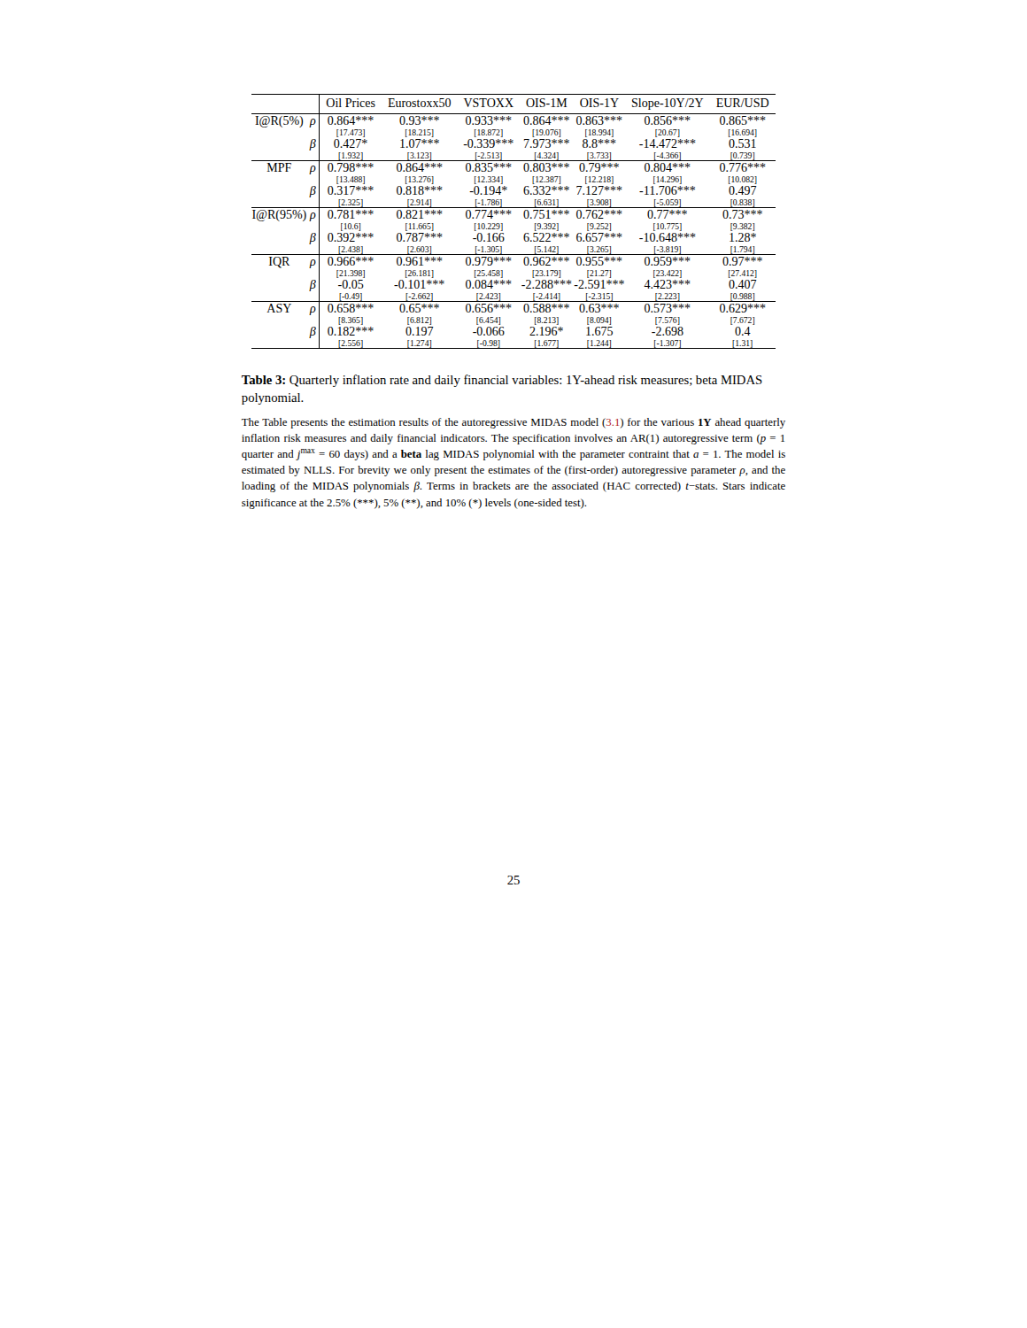| | | Oil Prices | Eurostoxx50 | VSTOXX | OIS-1M | OIS-1Y | Slope-10Y/2Y | EUR/USD |
| --- | --- | --- | --- | --- | --- | --- | --- | --- |
| I@R(5%) | ρ | 0.864*** | 0.93*** | 0.933*** | 0.864*** | 0.863*** | 0.856*** | 0.865*** |
| | | [17.473] | [18.215] | [18.872] | [19.076] | [18.994] | [20.67] | [16.694] |
| | β | 0.427* | 1.07*** | -0.339*** | 7.973*** | 8.8*** | -14.472*** | 0.531 |
| | | [1.932] | [3.123] | [-2.513] | [4.324] | [3.733] | [-4.366] | [0.739] |
| MPF | ρ | 0.798*** | 0.864*** | 0.835*** | 0.803*** | 0.79*** | 0.804*** | 0.776*** |
| | | [13.488] | [13.276] | [12.334] | [12.387] | [12.218] | [14.296] | [10.082] |
| | β | 0.317*** | 0.818*** | -0.194* | 6.332*** | 7.127*** | -11.706*** | 0.497 |
| | | [2.325] | [2.914] | [-1.786] | [6.631] | [3.908] | [-5.059] | [0.838] |
| I@R(95%) | ρ | 0.781*** | 0.821*** | 0.774*** | 0.751*** | 0.762*** | 0.77*** | 0.73*** |
| | | [10.6] | [11.665] | [10.229] | [9.392] | [9.252] | [10.775] | [9.382] |
| | β | 0.392*** | 0.787*** | -0.166 | 6.522*** | 6.657*** | -10.648*** | 1.28* |
| | | [2.438] | [2.603] | [-1.305] | [5.142] | [3.265] | [-3.819] | [1.794] |
| IQR | ρ | 0.966*** | 0.961*** | 0.979*** | 0.962*** | 0.955*** | 0.959*** | 0.97*** |
| | | [21.398] | [26.181] | [25.458] | [23.179] | [21.27] | [23.422] | [27.412] |
| | β | -0.05 | -0.101*** | 0.084*** | -2.288*** | -2.591*** | 4.423*** | 0.407 |
| | | [-0.49] | [-2.662] | [2.423] | [-2.414] | [-2.315] | [2.223] | [0.988] |
| ASY | ρ | 0.658*** | 0.65*** | 0.656*** | 0.588*** | 0.63*** | 0.573*** | 0.629*** |
| | | [8.365] | [6.812] | [6.454] | [8.213] | [8.094] | [7.576] | [7.672] |
| | β | 0.182*** | 0.197 | -0.066 | 2.196* | 1.675 | -2.698 | 0.4 |
| | | [2.556] | [1.274] | [-0.98] | [1.677] | [1.244] | [-1.307] | [1.31] |
Table 3: Quarterly inflation rate and daily financial variables: 1Y-ahead risk measures; beta MIDAS polynomial.
The Table presents the estimation results of the autoregressive MIDAS model (3.1) for the various 1Y ahead quarterly inflation risk measures and daily financial indicators. The specification involves an AR(1) autoregressive term (p = 1 quarter and jmax = 60 days) and a beta lag MIDAS polynomial with the parameter contraint that a = 1. The model is estimated by NLLS. For brevity we only present the estimates of the (first-order) autoregressive parameter ρ, and the loading of the MIDAS polynomials β. Terms in brackets are the associated (HAC corrected) t−stats. Stars indicate significance at the 2.5% (***), 5% (**), and 10% (*) levels (one-sided test).
25